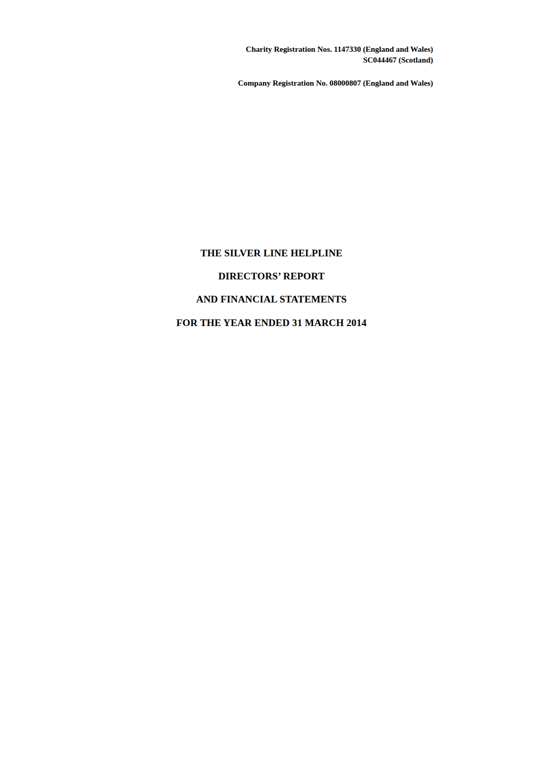Charity Registration Nos. 1147330 (England and Wales)
SC044467 (Scotland)
Company Registration No. 08000807 (England and Wales)
The Silver Line Helpline
Directors’ Report
and Financial Statements
for the year ended 31 March 2014